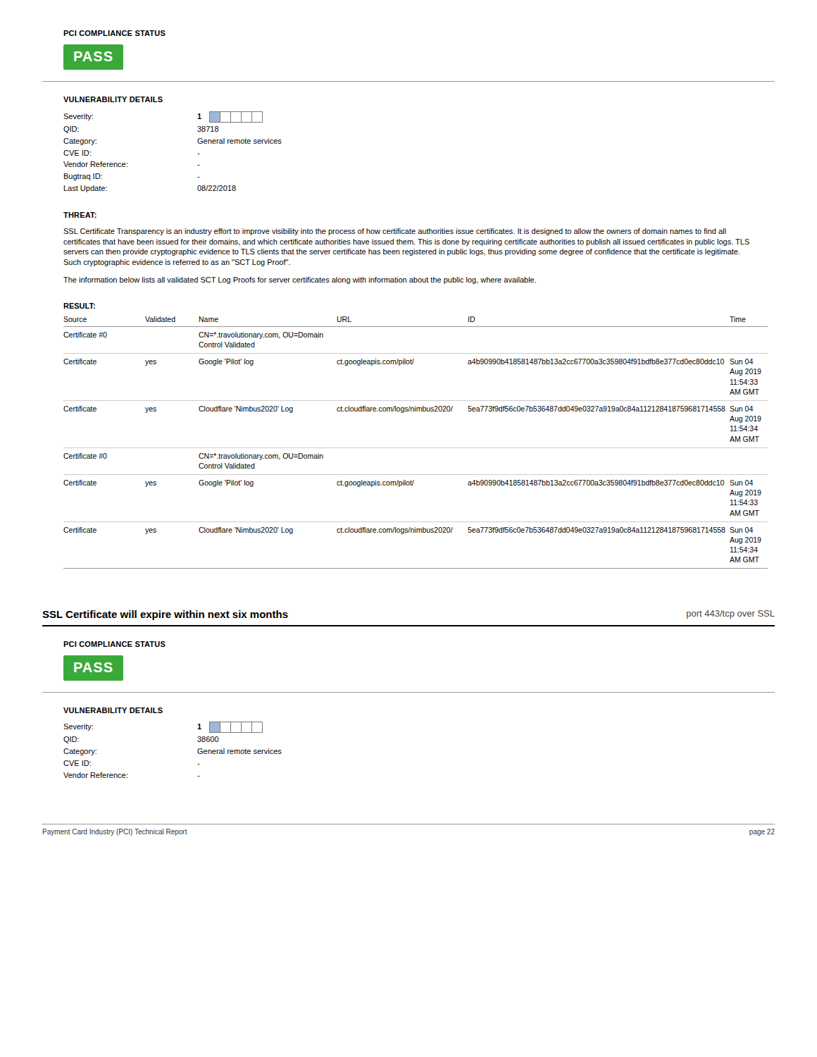PCI COMPLIANCE STATUS
PASS
VULNERABILITY DETAILS
| Severity: | 1 |
| QID: | 38718 |
| Category: | General remote services |
| CVE ID: | - |
| Vendor Reference: | - |
| Bugtraq ID: | - |
| Last Update: | 08/22/2018 |
THREAT:
SSL Certificate Transparency is an industry effort to improve visibility into the process of how certificate authorities issue certificates. It is designed to allow the owners of domain names to find all certificates that have been issued for their domains, and which certificate authorities have issued them. This is done by requiring certificate authorities to publish all issued certificates in public logs. TLS servers can then provide cryptographic evidence to TLS clients that the server certificate has been registered in public logs, thus providing some degree of confidence that the certificate is legitimate. Such cryptographic evidence is referred to as an "SCT Log Proof".
The information below lists all validated SCT Log Proofs for server certificates along with information about the public log, where available.
RESULT:
| Source | Validated | Name | URL | ID | Time |
| --- | --- | --- | --- | --- | --- |
| Certificate #0 | | CN=*.travolutionary.com, OU=Domain Control Validated | | | |
| Certificate | yes | Google 'Pilot' log | ct.googleapis.com/pilot/ | a4b90990b418581487bb13a2cc67700a3c359804f91bdfb8e377cd0ec80ddc10 | Sun 04 Aug 2019 11:54:33 AM GMT |
| Certificate | yes | Cloudflare 'Nimbus2020' Log | ct.cloudflare.com/logs/nimbus2020/ | 5ea773f9df56c0e7b536487dd049e0327a919a0c84a112128418759681714558 | Sun 04 Aug 2019 11:54:34 AM GMT |
| Certificate #0 | | CN=*.travolutionary.com, OU=Domain Control Validated | | | |
| Certificate | yes | Google 'Pilot' log | ct.googleapis.com/pilot/ | a4b90990b418581487bb13a2cc67700a3c359804f91bdfb8e377cd0ec80ddc10 | Sun 04 Aug 2019 11:54:33 AM GMT |
| Certificate | yes | Cloudflare 'Nimbus2020' Log | ct.cloudflare.com/logs/nimbus2020/ | 5ea773f9df56c0e7b536487dd049e0327a919a0c84a112128418759681714558 | Sun 04 Aug 2019 11:54:34 AM GMT |
SSL Certificate will expire within next six months
port 443/tcp over SSL
PCI COMPLIANCE STATUS
PASS
VULNERABILITY DETAILS
| Severity: | 1 |
| QID: | 38600 |
| Category: | General remote services |
| CVE ID: | - |
| Vendor Reference: | - |
Payment Card Industry (PCI) Technical Report
page 22